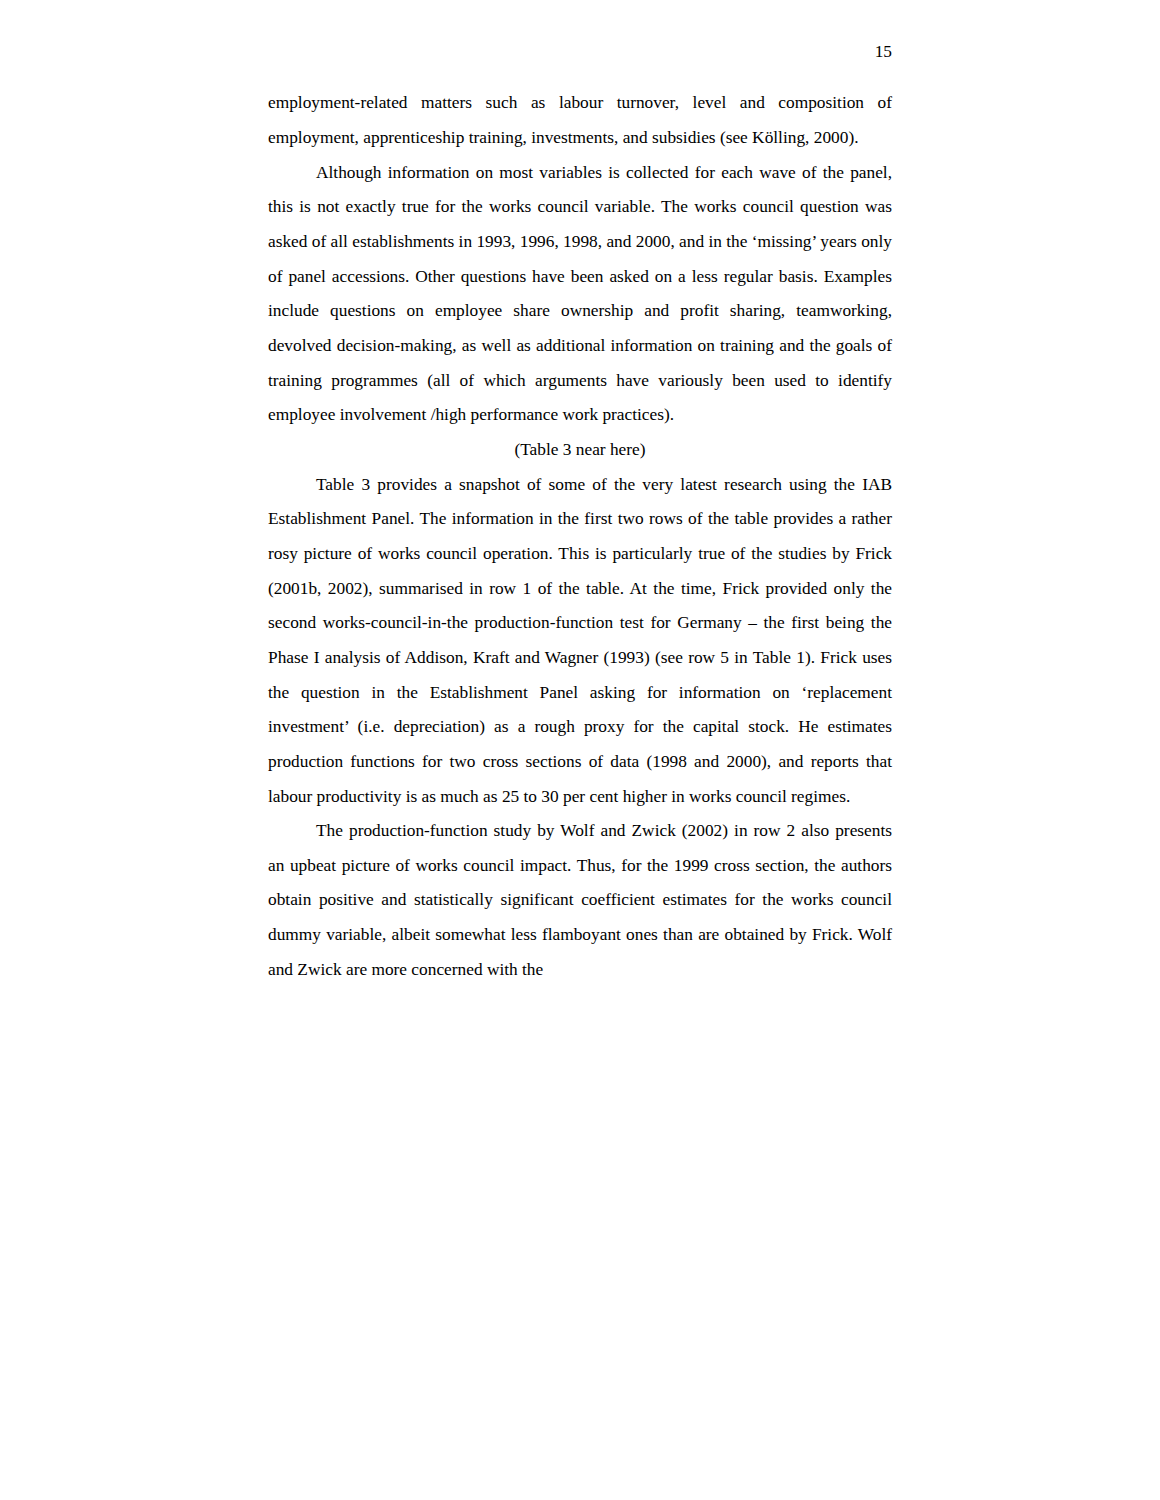15
employment-related matters such as labour turnover, level and composition of employment, apprenticeship training, investments, and subsidies (see Kölling, 2000).
Although information on most variables is collected for each wave of the panel, this is not exactly true for the works council variable. The works council question was asked of all establishments in 1993, 1996, 1998, and 2000, and in the ‘missing’ years only of panel accessions. Other questions have been asked on a less regular basis. Examples include questions on employee share ownership and profit sharing, teamworking, devolved decision-making, as well as additional information on training and the goals of training programmes (all of which arguments have variously been used to identify employee involvement /high performance work practices).
(Table 3 near here)
Table 3 provides a snapshot of some of the very latest research using the IAB Establishment Panel. The information in the first two rows of the table provides a rather rosy picture of works council operation. This is particularly true of the studies by Frick (2001b, 2002), summarised in row 1 of the table. At the time, Frick provided only the second works-council-in-the production-function test for Germany – the first being the Phase I analysis of Addison, Kraft and Wagner (1993) (see row 5 in Table 1). Frick uses the question in the Establishment Panel asking for information on ‘replacement investment’ (i.e. depreciation) as a rough proxy for the capital stock. He estimates production functions for two cross sections of data (1998 and 2000), and reports that labour productivity is as much as 25 to 30 per cent higher in works council regimes.
The production-function study by Wolf and Zwick (2002) in row 2 also presents an upbeat picture of works council impact. Thus, for the 1999 cross section, the authors obtain positive and statistically significant coefficient estimates for the works council dummy variable, albeit somewhat less flamboyant ones than are obtained by Frick. Wolf and Zwick are more concerned with the